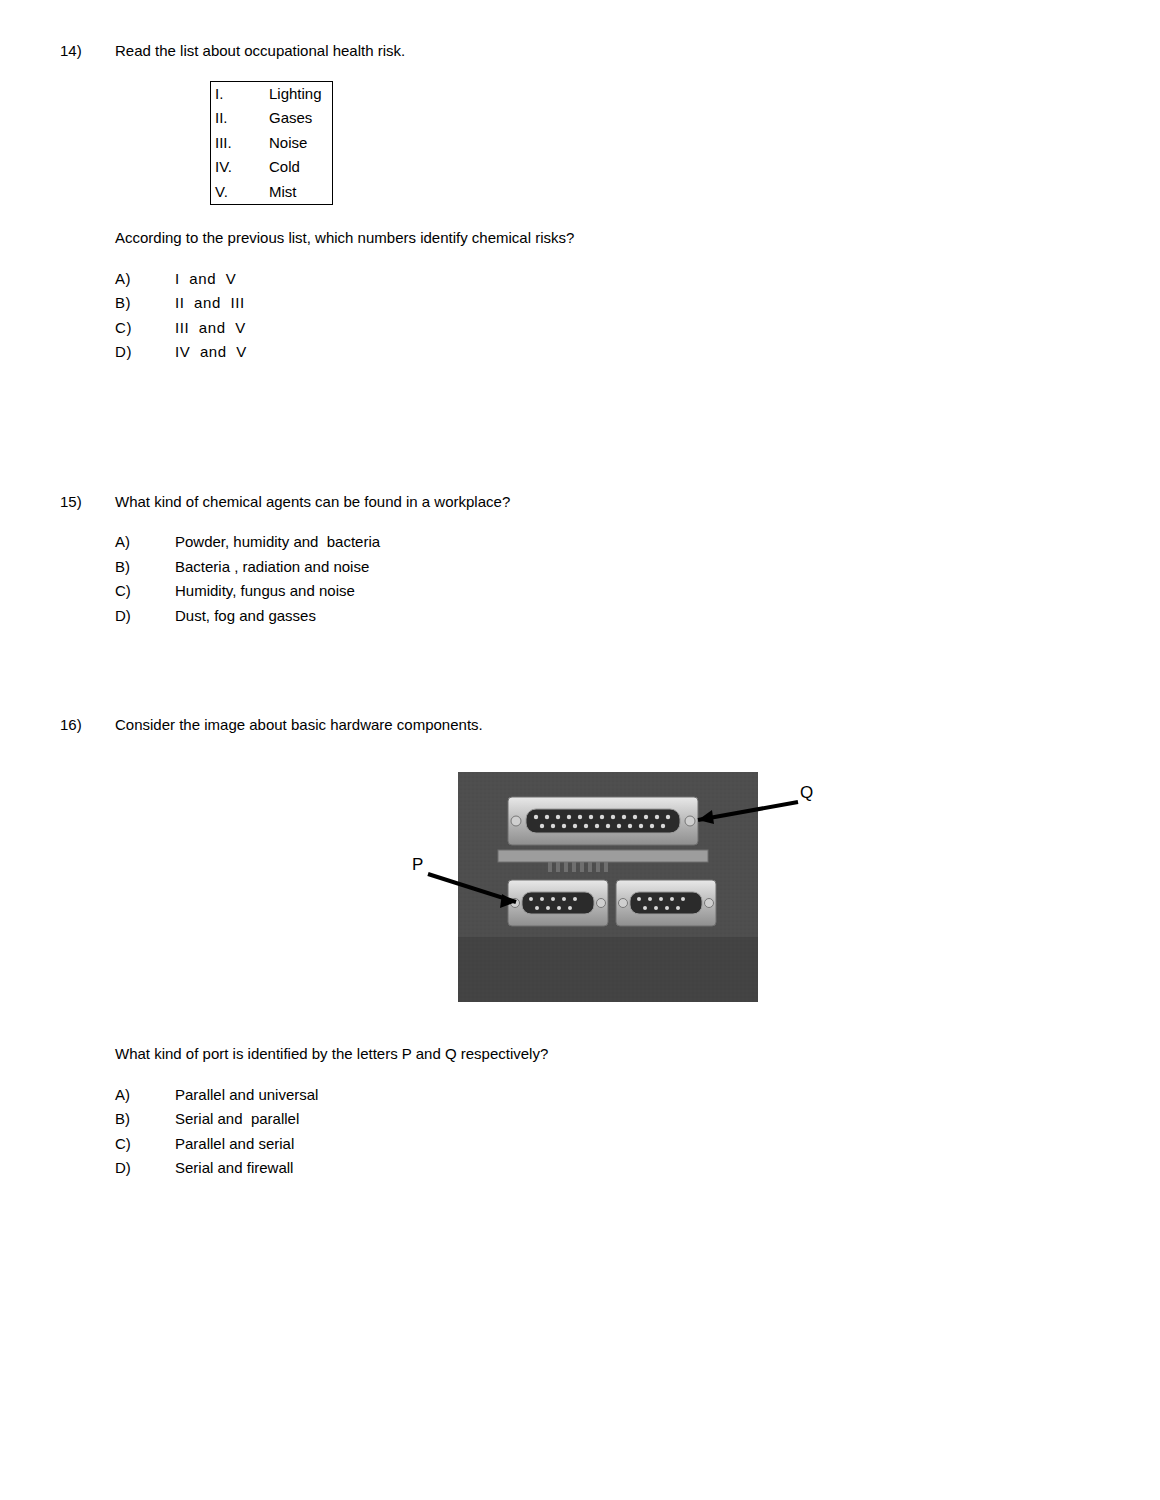Read the list about occupational health risk.
| I. | Lighting |
| II. | Gases |
| III. | Noise |
| IV. | Cold |
| V. | Mist |
According to the previous list, which numbers identify chemical risks?
I and V
II and III
III and V
IV and V
What kind of chemical agents can be found in a workplace?
Powder, humidity and bacteria
Bacteria , radiation and noise
Humidity, fungus and noise
Dust, fog and gasses
Consider the image about basic hardware components.
Q P
What kind of port is identified by the letters P and Q respectively?
Parallel and universal
Serial and parallel
Parallel and serial
Serial and firewall